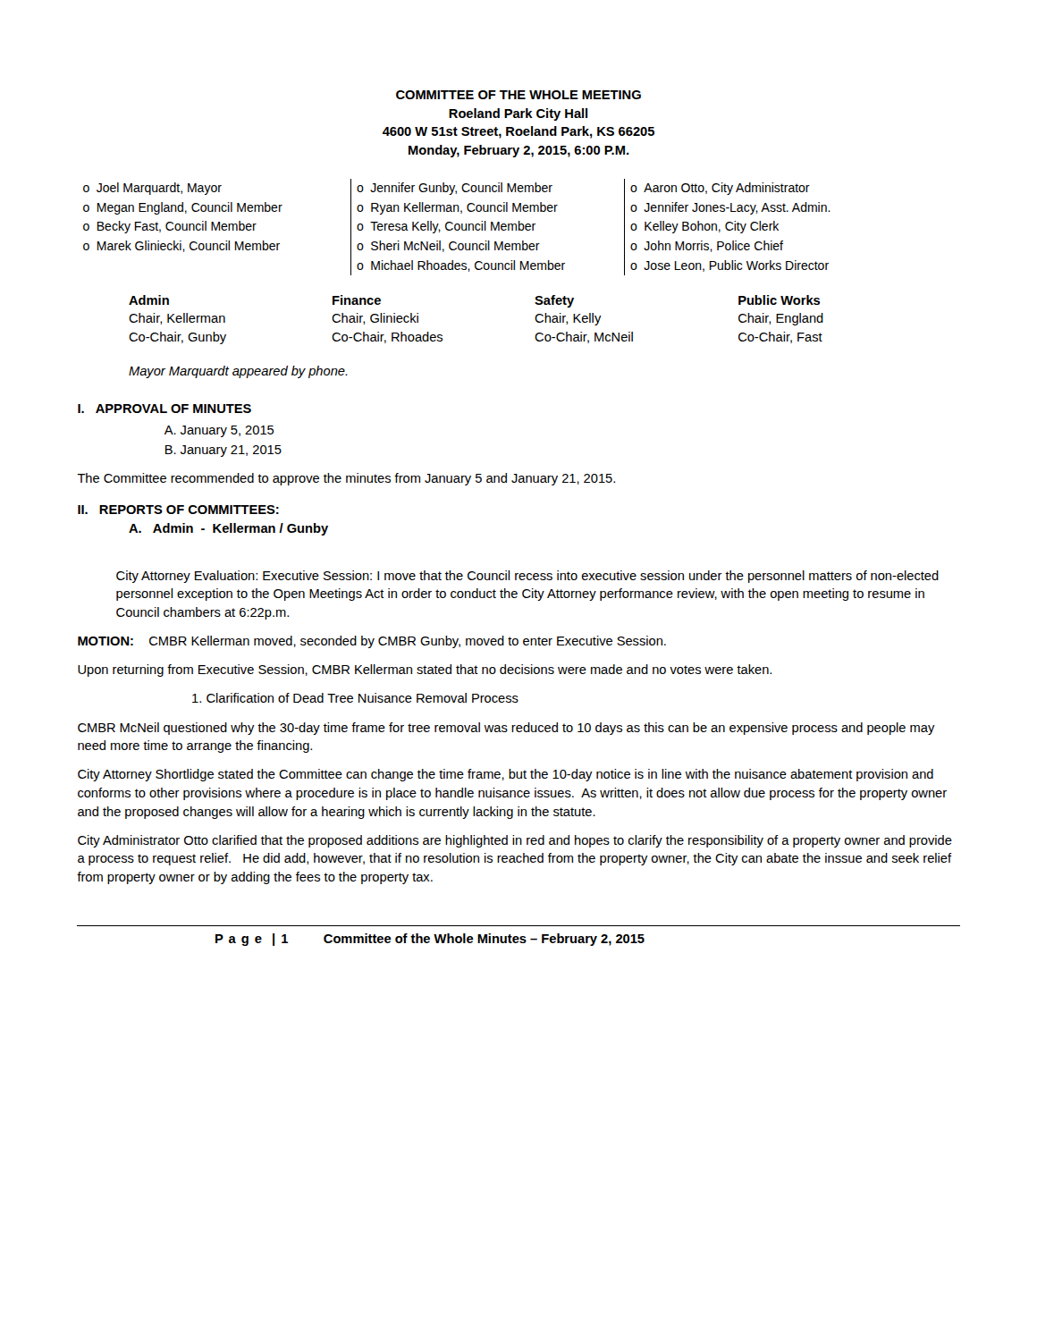COMMITTEE OF THE WHOLE MEETING
Roeland Park City Hall
4600 W 51st Street, Roeland Park, KS 66205
Monday, February 2, 2015, 6:00 P.M.
| o Joel Marquardt, Mayor | o Jennifer Gunby, Council Member | o Aaron Otto, City Administrator |
| o Megan England, Council Member | o Ryan Kellerman, Council Member | o Jennifer Jones-Lacy, Asst. Admin. |
| o Becky Fast, Council Member | o Teresa Kelly, Council Member | o Kelley Bohon, City Clerk |
| o Marek Gliniecki, Council Member | o Sheri McNeil, Council Member | o John Morris, Police Chief |
| | o Michael Rhoades, Council Member | o Jose Leon, Public Works Director |
| Admin | Finance | Safety | Public Works |
| Chair, Kellerman | Chair, Gliniecki | Chair, Kelly | Chair, England |
| Co-Chair, Gunby | Co-Chair, Rhoades | Co-Chair, McNeil | Co-Chair, Fast |
Mayor Marquardt appeared by phone.
I. APPROVAL OF MINUTES
January 5, 2015
January 21, 2015
The Committee recommended to approve the minutes from January 5 and January 21, 2015.
II. REPORTS OF COMMITTEES:
A. Admin - Kellerman / Gunby
City Attorney Evaluation: Executive Session: I move that the Council recess into executive session under the personnel matters of non-elected personnel exception to the Open Meetings Act in order to conduct the City Attorney performance review, with the open meeting to resume in Council chambers at 6:22p.m.
MOTION: CMBR Kellerman moved, seconded by CMBR Gunby, moved to enter Executive Session.
Upon returning from Executive Session, CMBR Kellerman stated that no decisions were made and no votes were taken.
Clarification of Dead Tree Nuisance Removal Process
CMBR McNeil questioned why the 30-day time frame for tree removal was reduced to 10 days as this can be an expensive process and people may need more time to arrange the financing.
City Attorney Shortlidge stated the Committee can change the time frame, but the 10-day notice is in line with the nuisance abatement provision and conforms to other provisions where a procedure is in place to handle nuisance issues. As written, it does not allow due process for the property owner and the proposed changes will allow for a hearing which is currently lacking in the statute.
City Administrator Otto clarified that the proposed additions are highlighted in red and hopes to clarify the responsibility of a property owner and provide a process to request relief. He did add, however, that if no resolution is reached from the property owner, the City can abate the inssue and seek relief from property owner or by adding the fees to the property tax.
P a g e | 1 Committee of the Whole Minutes – February 2, 2015